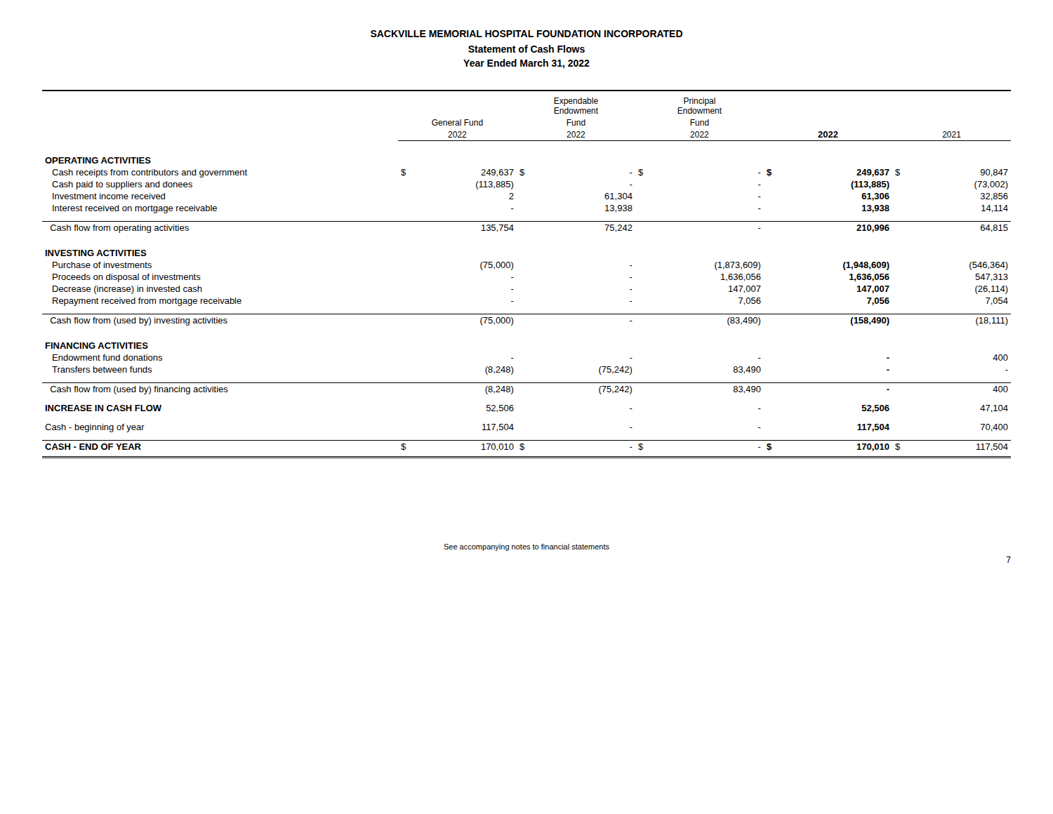SACKVILLE MEMORIAL HOSPITAL FOUNDATION INCORPORATED
Statement of Cash Flows
Year Ended March 31, 2022
| | | Expendable Endowment | Principal Endowment | | |
| | General Fund | Fund | Fund | | |
| | 2022 | 2022 | 2022 | 2022 | 2021 |
| OPERATING ACTIVITIES | |
| Cash receipts from contributors and government | $ | 249,637 | $ | - | $ | - | $ | 249,637 | $ | 90,847 |
| Cash paid to suppliers and donees | | (113,885) | | - | | - | | (113,885) | | (73,002) |
| Investment income received | | 2 | | 61,304 | | - | | 61,306 | | 32,856 |
| Interest received on mortgage receivable | | - | | 13,938 | | - | | 13,938 | | 14,114 |
| Cash flow from operating activities | | 135,754 | | 75,242 | | - | | 210,996 | | 64,815 |
| INVESTING ACTIVITIES | |
| Purchase of investments | | (75,000) | | - | | (1,873,609) | | (1,948,609) | | (546,364) |
| Proceeds on disposal of investments | | - | | - | | 1,636,056 | | 1,636,056 | | 547,313 |
| Decrease (increase) in invested cash | | - | | - | | 147,007 | | 147,007 | | (26,114) |
| Repayment received from mortgage receivable | | - | | - | | 7,056 | | 7,056 | | 7,054 |
| Cash flow from (used by) investing activities | | (75,000) | | - | | (83,490) | | (158,490) | | (18,111) |
| FINANCING ACTIVITIES | |
| Endowment fund donations | | - | | - | | - | | - | | 400 |
| Transfers between funds | | (8,248) | | (75,242) | | 83,490 | | - | | - |
| Cash flow from (used by) financing activities | | (8,248) | | (75,242) | | 83,490 | | - | | 400 |
| INCREASE IN CASH FLOW | | 52,506 | | - | | - | | 52,506 | | 47,104 |
| Cash - beginning of year | | 117,504 | | - | | - | | 117,504 | | 70,400 |
| CASH - END OF YEAR | $ | 170,010 | $ | - | $ | - | $ | 170,010 | $ | 117,504 |
See accompanying notes to financial statements
7